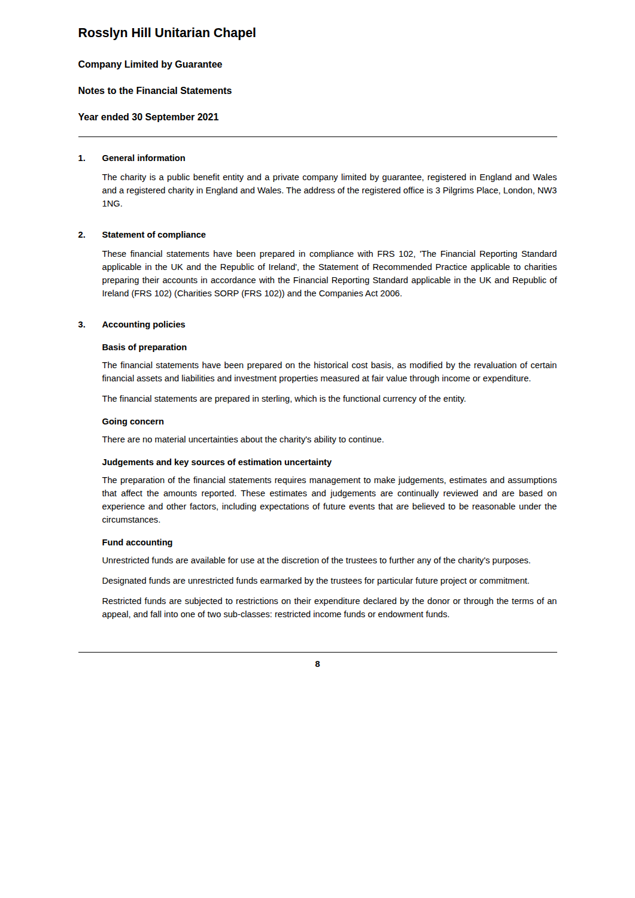Rosslyn Hill Unitarian Chapel
Company Limited by Guarantee
Notes to the Financial Statements
Year ended 30 September 2021
1.
General information
The charity is a public benefit entity and a private company limited by guarantee, registered in England and Wales and a registered charity in England and Wales. The address of the registered office is 3 Pilgrims Place, London, NW3 1NG.
2.
Statement of compliance
These financial statements have been prepared in compliance with FRS 102, 'The Financial Reporting Standard applicable in the UK and the Republic of Ireland', the Statement of Recommended Practice applicable to charities preparing their accounts in accordance with the Financial Reporting Standard applicable in the UK and Republic of Ireland (FRS 102) (Charities SORP (FRS 102)) and the Companies Act 2006.
3.
Accounting policies
Basis of preparation
The financial statements have been prepared on the historical cost basis, as modified by the revaluation of certain financial assets and liabilities and investment properties measured at fair value through income or expenditure.
The financial statements are prepared in sterling, which is the functional currency of the entity.
Going concern
There are no material uncertainties about the charity's ability to continue.
Judgements and key sources of estimation uncertainty
The preparation of the financial statements requires management to make judgements, estimates and assumptions that affect the amounts reported. These estimates and judgements are continually reviewed and are based on experience and other factors, including expectations of future events that are believed to be reasonable under the circumstances.
Fund accounting
Unrestricted funds are available for use at the discretion of the trustees to further any of the charity's purposes.
Designated funds are unrestricted funds earmarked by the trustees for particular future project or commitment.
Restricted funds are subjected to restrictions on their expenditure declared by the donor or through the terms of an appeal, and fall into one of two sub-classes: restricted income funds or endowment funds.
8